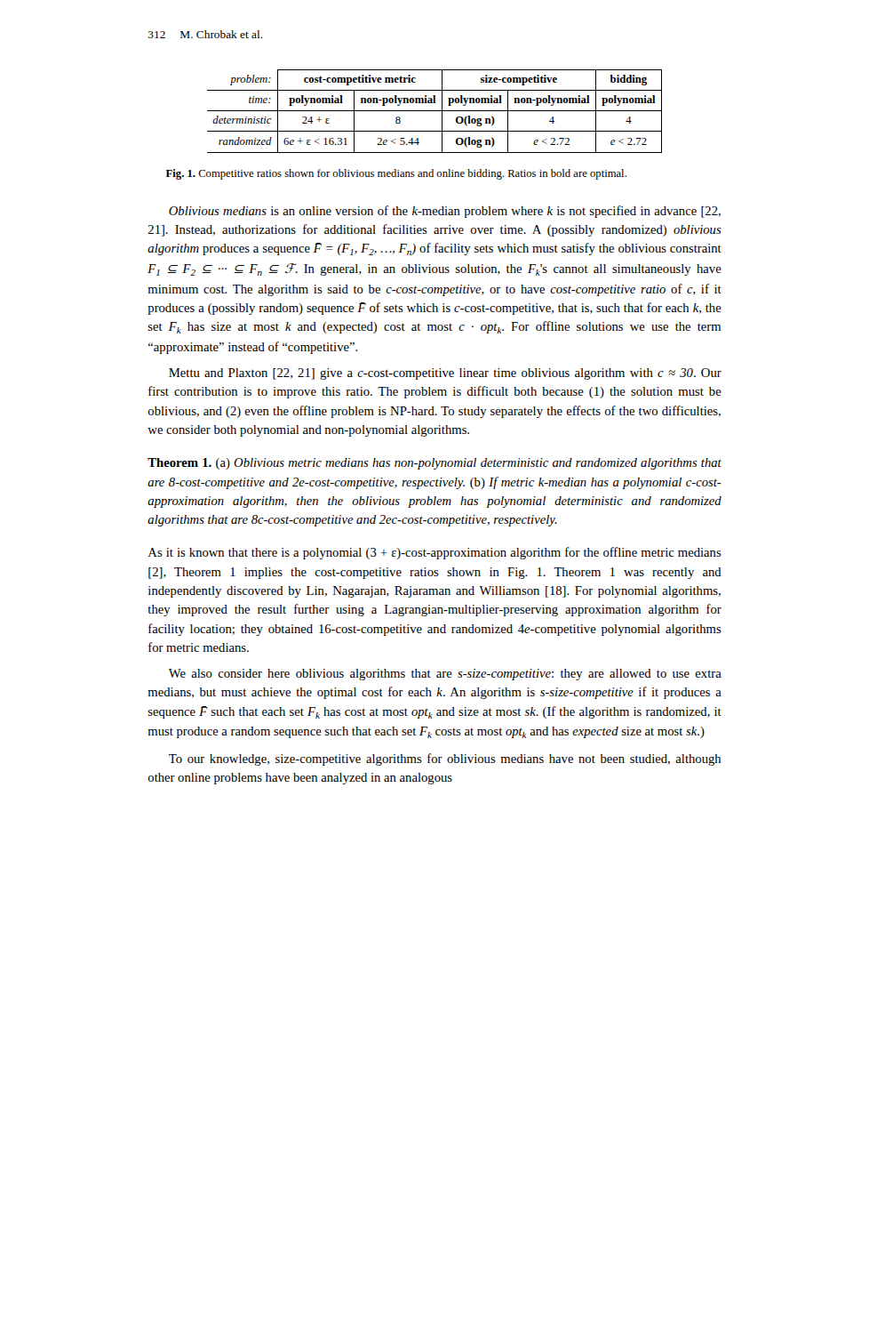312 M. Chrobak et al.
| problem: | cost-competitive metric | size-competitive | bidding |
| --- | --- | --- | --- |
| time: | polynomial | non-polynomial | polynomial | non-polynomial | polynomial |
| deterministic | 24 + ε | 8 | O(log n) | 4 | 4 |
| randomized | 6 e + ε < 16.31 | 2 e < 5.44 | O(log n) | e < 2.72 | e < 2.72 |
Fig. 1. Competitive ratios shown for oblivious medians and online bidding. Ratios in bold are optimal.
Oblivious medians is an online version of the k-median problem where k is not specified in advance [22, 21]. Instead, authorizations for additional facilities arrive over time. A (possibly randomized) oblivious algorithm produces a sequence F̄ = (F1, F2, …, Fn) of facility sets which must satisfy the oblivious constraint F1 ⊆ F2 ⊆ ··· ⊆ Fn ⊆ ℱ. In general, in an oblivious solution, the Fk's cannot all simultaneously have minimum cost. The algorithm is said to be c-cost-competitive, or to have cost-competitive ratio of c, if it produces a (possibly random) sequence F̄ of sets which is c-cost-competitive, that is, such that for each k, the set Fk has size at most k and (expected) cost at most c · optk. For offline solutions we use the term “approximate” instead of “competitive”.
Mettu and Plaxton [22, 21] give a c-cost-competitive linear time oblivious algorithm with c ≈ 30. Our first contribution is to improve this ratio. The problem is difficult both because (1) the solution must be oblivious, and (2) even the offline problem is NP-hard. To study separately the effects of the two difficulties, we consider both polynomial and non-polynomial algorithms.
Theorem 1. (a) Oblivious metric medians has non-polynomial deterministic and randomized algorithms that are 8-cost-competitive and 2e-cost-competitive, respectively. (b) If metric k-median has a polynomial c-cost-approximation algorithm, then the oblivious problem has polynomial deterministic and randomized algorithms that are 8c-cost-competitive and 2ec-cost-competitive, respectively.
As it is known that there is a polynomial (3 + ε)-cost-approximation algorithm for the offline metric medians [2], Theorem 1 implies the cost-competitive ratios shown in Fig. 1. Theorem 1 was recently and independently discovered by Lin, Nagarajan, Rajaraman and Williamson [18]. For polynomial algorithms, they improved the result further using a Lagrangian-multiplier-preserving approximation algorithm for facility location; they obtained 16-cost-competitive and randomized 4e-competitive polynomial algorithms for metric medians.
We also consider here oblivious algorithms that are s-size-competitive: they are allowed to use extra medians, but must achieve the optimal cost for each k. An algorithm is s-size-competitive if it produces a sequence F̄ such that each set Fk has cost at most optk and size at most sk. (If the algorithm is randomized, it must produce a random sequence such that each set Fk costs at most optk and has expected size at most sk.)
To our knowledge, size-competitive algorithms for oblivious medians have not been studied, although other online problems have been analyzed in an analogous